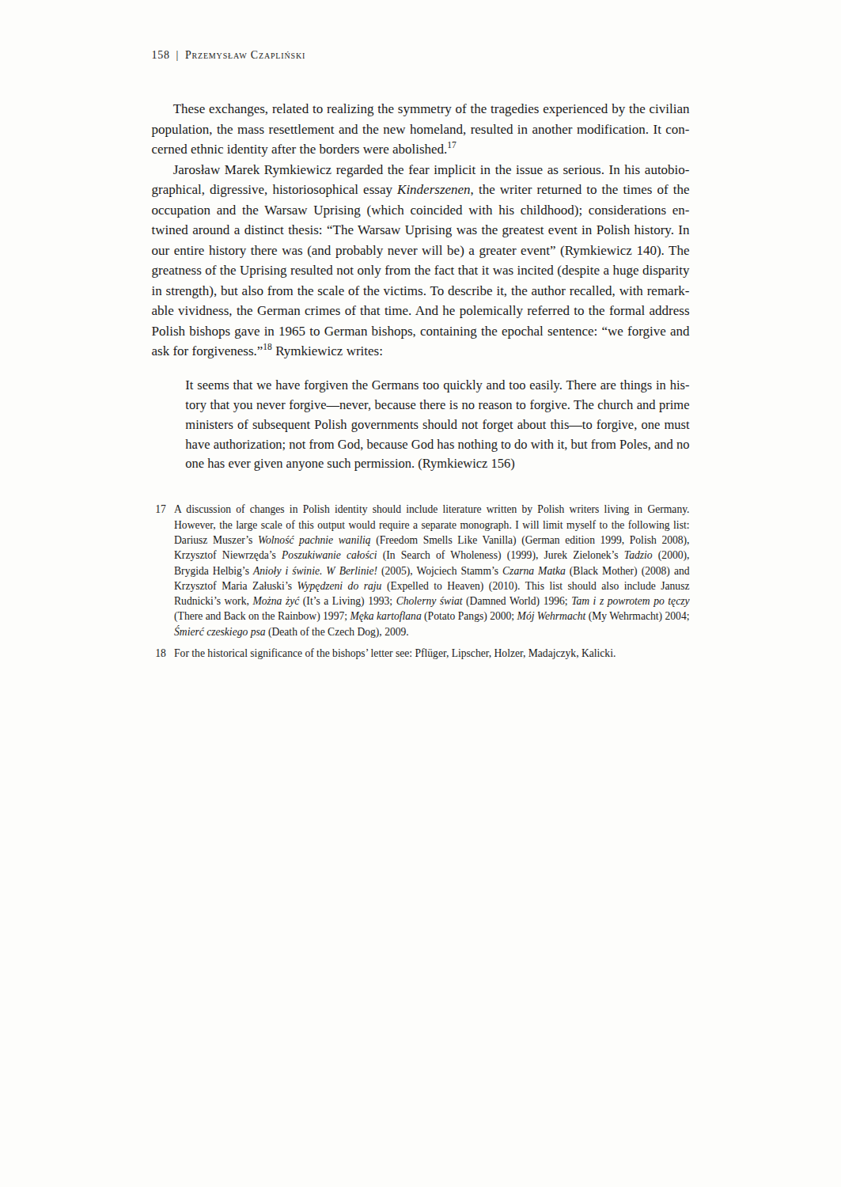158|Przemysław Czapliński
These exchanges, related to realizing the symmetry of the tragedies experienced by the civilian population, the mass resettlement and the new homeland, resulted in another modification. It concerned ethnic identity after the borders were abolished.17
Jarosław Marek Rymkiewicz regarded the fear implicit in the issue as serious. In his autobiographical, digressive, historiosophical essay Kinderszenen, the writer returned to the times of the occupation and the Warsaw Uprising (which coincided with his childhood); considerations entwined around a distinct thesis: “The Warsaw Uprising was the greatest event in Polish history. In our entire history there was (and probably never will be) a greater event” (Rymkiewicz 140). The greatness of the Uprising resulted not only from the fact that it was incited (despite a huge disparity in strength), but also from the scale of the victims. To describe it, the author recalled, with remarkable vividness, the German crimes of that time. And he polemically referred to the formal address Polish bishops gave in 1965 to German bishops, containing the epochal sentence: “we forgive and ask for forgiveness.”18 Rymkiewicz writes:
It seems that we have forgiven the Germans too quickly and too easily. There are things in history that you never forgive—never, because there is no reason to forgive. The church and prime ministers of subsequent Polish governments should not forget about this—to forgive, one must have authorization; not from God, because God has nothing to do with it, but from Poles, and no one has ever given anyone such permission. (Rymkiewicz 156)
17 A discussion of changes in Polish identity should include literature written by Polish writers living in Germany. However, the large scale of this output would require a separate monograph. I will limit myself to the following list: Dariusz Muszer’s Wolność pachnie wanilią (Freedom Smells Like Vanilla) (German edition 1999, Polish 2008), Krzysztof Niewrzęda’s Poszukiwanie całości (In Search of Wholeness) (1999), Jurek Zielonek’s Tadzio (2000), Brygida Helbig’s Anioły i świnie. W Berlinie! (2005), Wojciech Stamm’s Czarna Matka (Black Mother) (2008) and Krzysztof Maria Załuski’s Wypędzeni do raju (Expelled to Heaven) (2010). This list should also include Janusz Rudnicki’s work, Można żyć (It’s a Living) 1993; Cholerny świat (Damned World) 1996; Tam i z powrotem po tęczy (There and Back on the Rainbow) 1997; Męka kartoflana (Potato Pangs) 2000; Mój Wehrmacht (My Wehrmacht) 2004; Śmierć czeskiego psa (Death of the Czech Dog), 2009.
18 For the historical significance of the bishops’ letter see: Pflüger, Lipscher, Holzer, Madajczyk, Kalicki.